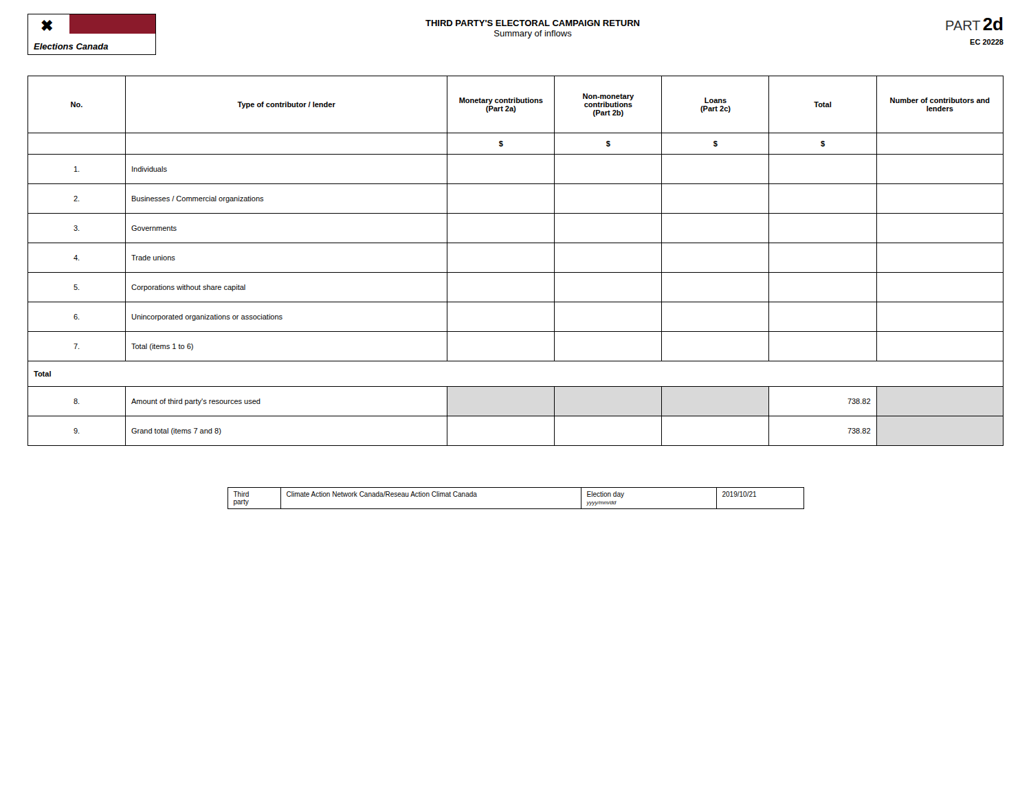✖
Elections Canada
THIRD PARTY'S ELECTORAL CAMPAIGN RETURN
Summary of inflows
PART 2d
EC 20228
| No. | Type of contributor / lender | Monetary contributions (Part 2a) | Non-monetary contributions (Part 2b) | Loans (Part 2c) | Total | Number of contributors and lenders |
| --- | --- | --- | --- | --- | --- | --- |
| | | $ | $ | $ | $ | |
| 1. | Individuals | | | | | |
| 2. | Businesses / Commercial organizations | | | | | |
| 3. | Governments | | | | | |
| 4. | Trade unions | | | | | |
| 5. | Corporations without share capital | | | | | |
| 6. | Unincorporated organizations or associations | | | | | |
| 7. | Total (items 1 to 6) | | | | | |
| Total |
| 8. | Amount of third party's resources used | | | | 738.82 | |
| 9. | Grand total (items 7 and 8) | | | | 738.82 | |
| Third party | Climate Action Network Canada/Reseau Action Climat Canada | Election day yyyy/mm/dd | 2019/10/21 |